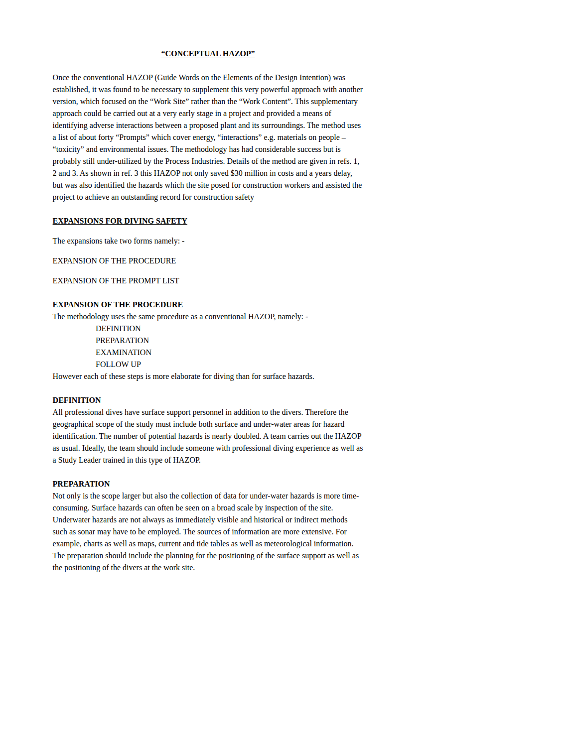“CONCEPTUAL HAZOP”
Once the conventional HAZOP (Guide Words on the Elements of the Design Intention) was established, it was found to be necessary to supplement this very powerful approach with another version, which focused on the “Work Site” rather than the “Work Content”. This supplementary approach could be carried out at a very early stage in a project and provided a means of identifying adverse interactions between a proposed plant and its surroundings. The method uses a list of about forty “Prompts” which cover energy, “interactions” e.g. materials on people – “toxicity” and environmental issues. The methodology has had considerable success but is probably still under-utilized by the Process Industries. Details of the method are given in refs. 1, 2 and 3. As shown in ref. 3 this HAZOP not only saved $30 million in costs and a years delay, but was also identified the hazards which the site posed for construction workers and assisted the project to achieve an outstanding record for construction safety
EXPANSIONS FOR DIVING SAFETY
The expansions take two forms namely: -
EXPANSION OF THE PROCEDURE
EXPANSION OF THE PROMPT LIST
EXPANSION OF THE PROCEDURE
The methodology uses the same procedure as a conventional HAZOP, namely: -
DEFINITION
PREPARATION
EXAMINATION
FOLLOW UP
However each of these steps is more elaborate for diving than for surface hazards.
DEFINITION
All professional dives have surface support personnel in addition to the divers. Therefore the geographical scope of the study must include both surface and under-water areas for hazard identification. The number of potential hazards is nearly doubled. A team carries out the HAZOP as usual. Ideally, the team should include someone with professional diving experience as well as a Study Leader trained in this type of HAZOP.
PREPARATION
Not only is the scope larger but also the collection of data for under-water hazards is more time-consuming. Surface hazards can often be seen on a broad scale by inspection of the site. Underwater hazards are not always as immediately visible and historical or indirect methods such as sonar may have to be employed. The sources of information are more extensive. For example, charts as well as maps, current and tide tables as well as meteorological information. The preparation should include the planning for the positioning of the surface support as well as the positioning of the divers at the work site.